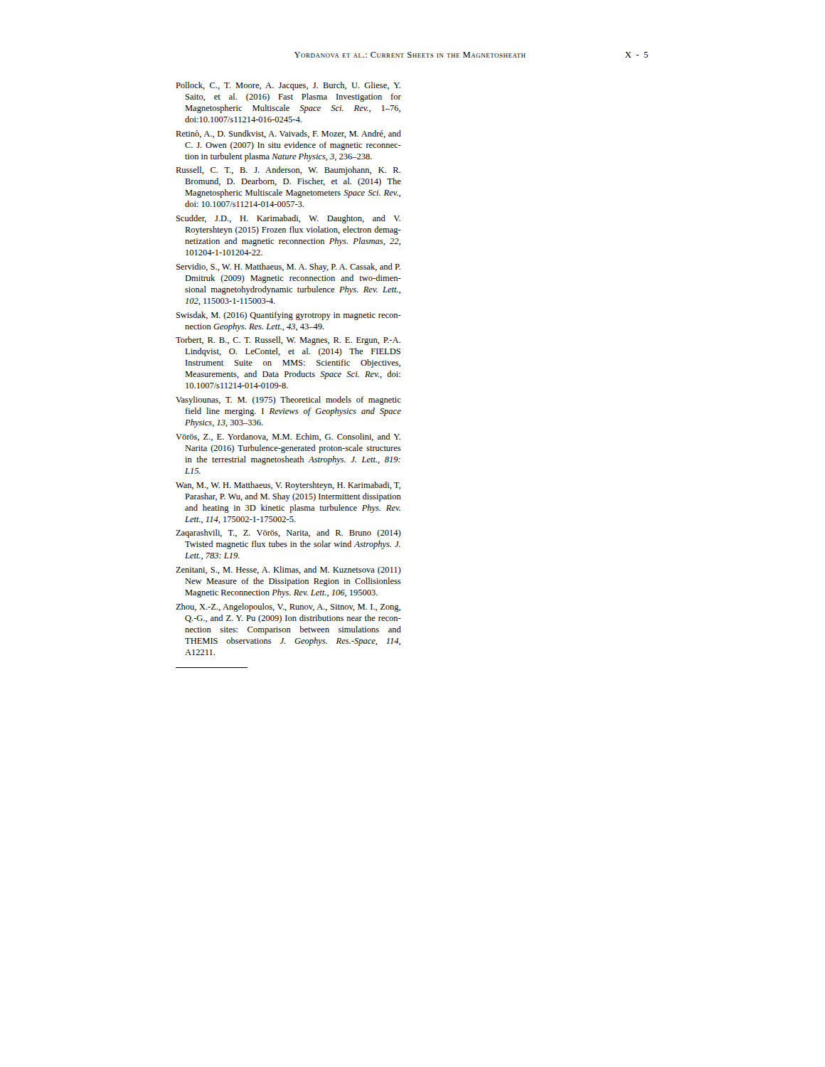Yordanova et al.: Current Sheets in the Magnetosheath X - 5
Pollock, C., T. Moore, A. Jacques, J. Burch, U. Gliese, Y. Saito, et al. (2016) Fast Plasma Investigation for Magnetospheric Multiscale Space Sci. Rev., 1–76, doi:10.1007/s11214-016-0245-4.
Retinò, A., D. Sundkvist, A. Vaivads, F. Mozer, M. André, and C. J. Owen (2007) In situ evidence of magnetic reconnection in turbulent plasma Nature Physics, 3, 236–238.
Russell, C. T., B. J. Anderson, W. Baumjohann, K. R. Bromund, D. Dearborn, D. Fischer, et al. (2014) The Magnetospheric Multiscale Magnetometers Space Sci. Rev., doi: 10.1007/s11214-014-0057-3.
Scudder, J.D., H. Karimabadi, W. Daughton, and V. Roytershteyn (2015) Frozen flux violation, electron demagnetization and magnetic reconnection Phys. Plasmas, 22, 101204-1-101204-22.
Servidio, S., W. H. Matthaeus, M. A. Shay, P. A. Cassak, and P. Dmitruk (2009) Magnetic reconnection and two-dimensional magnetohydrodynamic turbulence Phys. Rev. Lett., 102, 115003-1-115003-4.
Swisdak, M. (2016) Quantifying gyrotropy in magnetic reconnection Geophys. Res. Lett., 43, 43–49.
Torbert, R. B., C. T. Russell, W. Magnes, R. E. Ergun, P.-A. Lindqvist, O. LeContel, et al. (2014) The FIELDS Instrument Suite on MMS: Scientific Objectives, Measurements, and Data Products Space Sci. Rev., doi: 10.1007/s11214-014-0109-8.
Vasyliounas, T. M. (1975) Theoretical models of magnetic field line merging. I Reviews of Geophysics and Space Physics, 13, 303–336.
Vörös, Z., E. Yordanova, M.M. Echim, G. Consolini, and Y. Narita (2016) Turbulence-generated proton-scale structures in the terrestrial magnetosheath Astrophys. J. Lett., 819: L15.
Wan, M., W. H. Matthaeus, V. Roytershteyn, H. Karimabadi, T, Parashar, P. Wu, and M. Shay (2015) Intermittent dissipation and heating in 3D kinetic plasma turbulence Phys. Rev. Lett., 114, 175002-1-175002-5.
Zaqarashvili, T., Z. Vörös, Narita, and R. Bruno (2014) Twisted magnetic flux tubes in the solar wind Astrophys. J. Lett., 783: L19.
Zenitani, S., M. Hesse, A. Klimas, and M. Kuznetsova (2011) New Measure of the Dissipation Region in Collisionless Magnetic Reconnection Phys. Rev. Lett., 106, 195003.
Zhou, X.-Z., Angelopoulos, V., Runov, A., Sitnov, M. I., Zong, Q.-G., and Z. Y. Pu (2009) Ion distributions near the reconnection sites: Comparison between simulations and THEMIS observations J. Geophys. Res.-Space, 114, A12211.